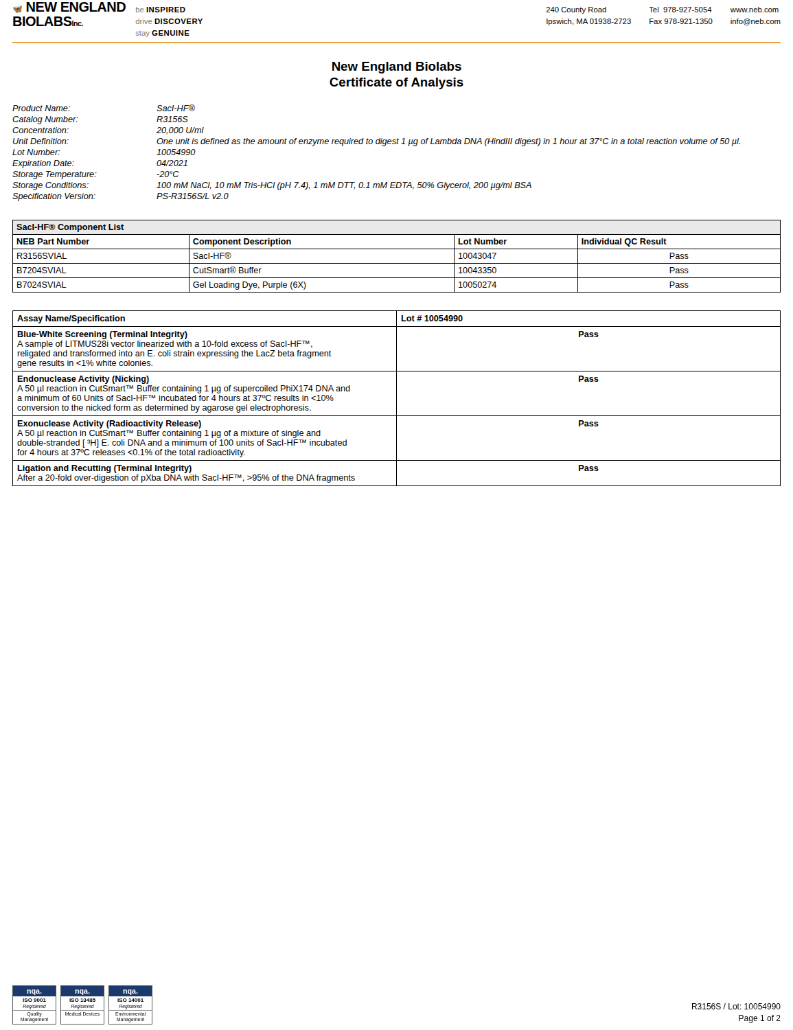🦋 NEW ENGLAND
BIOLABSInc.
be INSPIRED
drive DISCOVERY
stay GENUINE
240 County Road
Ipswich, MA 01938-2723
Tel 978-927-5054
Fax 978-921-1350
www.neb.com
info@neb.com
New England Biolabs Certificate of Analysis
| Product Name: | SacI-HF® |
| Catalog Number: | R3156S |
| Concentration: | 20,000 U/ml |
| Unit Definition: | One unit is defined as the amount of enzyme required to digest 1 µg of Lambda DNA (HindIII digest) in 1 hour at 37°C in a total reaction volume of 50 µl. |
| Lot Number: | 10054990 |
| Expiration Date: | 04/2021 |
| Storage Temperature: | -20°C |
| Storage Conditions: | 100 mM NaCl, 10 mM Tris-HCl (pH 7.4), 1 mM DTT, 0.1 mM EDTA, 50% Glycerol, 200 µg/ml BSA |
| Specification Version: | PS-R3156S/L v2.0 |
| SacI-HF® Component List |
| --- |
| NEB Part Number | Component Description | Lot Number | Individual QC Result |
| R3156SVIAL | SacI-HF® | 10043047 | Pass |
| B7204SVIAL | CutSmart® Buffer | 10043350 | Pass |
| B7024SVIAL | Gel Loading Dye, Purple (6X) | 10050274 | Pass |
| Assay Name/Specification | Lot # 10054990 |
| --- | --- |
| Blue-White Screening (Terminal Integrity) A sample of LITMUS28i vector linearized with a 10-fold excess of SacI-HF™, religated and transformed into an E. coli strain expressing the LacZ beta fragment gene results in <1% white colonies. | Pass |
| Endonuclease Activity (Nicking) A 50 µl reaction in CutSmart™ Buffer containing 1 µg of supercoiled PhiX174 DNA and a minimum of 60 Units of SacI-HF™ incubated for 4 hours at 37ºC results in <10% conversion to the nicked form as determined by agarose gel electrophoresis. | Pass |
| Exonuclease Activity (Radioactivity Release) A 50 µl reaction in CutSmart™ Buffer containing 1 µg of a mixture of single and double-stranded [ ³H] E. coli DNA and a minimum of 100 units of SacI-HF™ incubated for 4 hours at 37ºC releases <0.1% of the total radioactivity. | Pass |
| Ligation and Recutting (Terminal Integrity) After a 20-fold over-digestion of pXba DNA with SacI-HF™, >95% of the DNA fragments | Pass |
nqa.
ISO 9001
Registered
Quality
Management
nqa.
ISO 13485
Registered
Medical Devices
nqa.
ISO 14001
Registered
Environmental
Management
R3156S / Lot: 10054990
Page 1 of 2